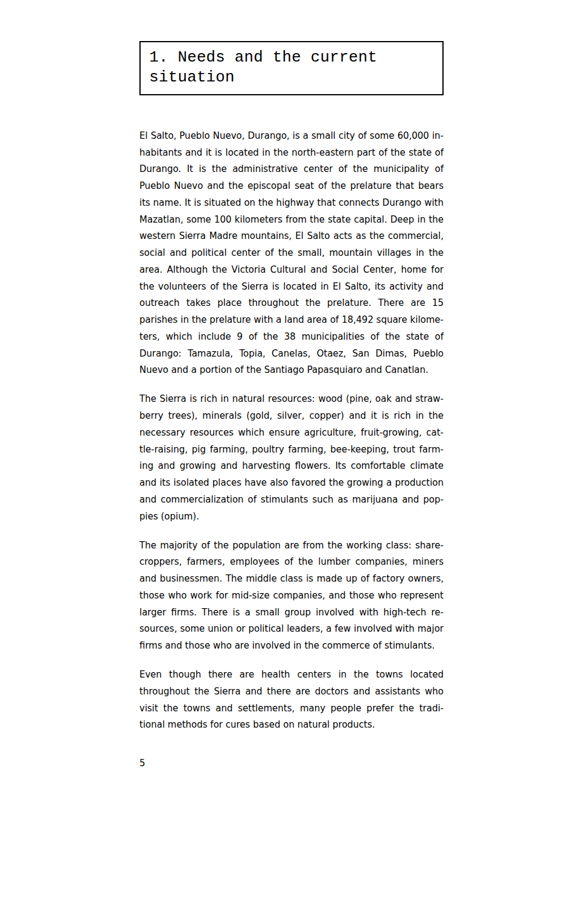1. Needs and the current situation
El Salto, Pueblo Nuevo, Durango, is a small city of some 60,000 inhabitants and it is located in the north-eastern part of the state of Durango. It is the administrative center of the municipality of Pueblo Nuevo and the episcopal seat of the prelature that bears its name. It is situated on the highway that connects Durango with Mazatlan, some 100 kilometers from the state capital. Deep in the western Sierra Madre mountains, El Salto acts as the commercial, social and political center of the small, mountain villages in the area. Although the Victoria Cultural and Social Center, home for the volunteers of the Sierra is located in El Salto, its activity and outreach takes place throughout the prelature. There are 15 parishes in the prelature with a land area of 18,492 square kilometers, which include 9 of the 38 municipalities of the state of Durango: Tamazula, Topia, Canelas, Otaez, San Dimas, Pueblo Nuevo and a portion of the Santiago Papasquiaro and Canatlan.
The Sierra is rich in natural resources: wood (pine, oak and strawberry trees), minerals (gold, silver, copper) and it is rich in the necessary resources which ensure agriculture, fruit-growing, cattle-raising, pig farming, poultry farming, bee-keeping, trout farming and growing and harvesting flowers. Its comfortable climate and its isolated places have also favored the growing a production and commercialization of stimulants such as marijuana and poppies (opium).
The majority of the population are from the working class: sharecroppers, farmers, employees of the lumber companies, miners and businessmen. The middle class is made up of factory owners, those who work for mid-size companies, and those who represent larger firms. There is a small group involved with high-tech resources, some union or political leaders, a few involved with major firms and those who are involved in the commerce of stimulants.
Even though there are health centers in the towns located throughout the Sierra and there are doctors and assistants who visit the towns and settlements, many people prefer the traditional methods for cures based on natural products.
5